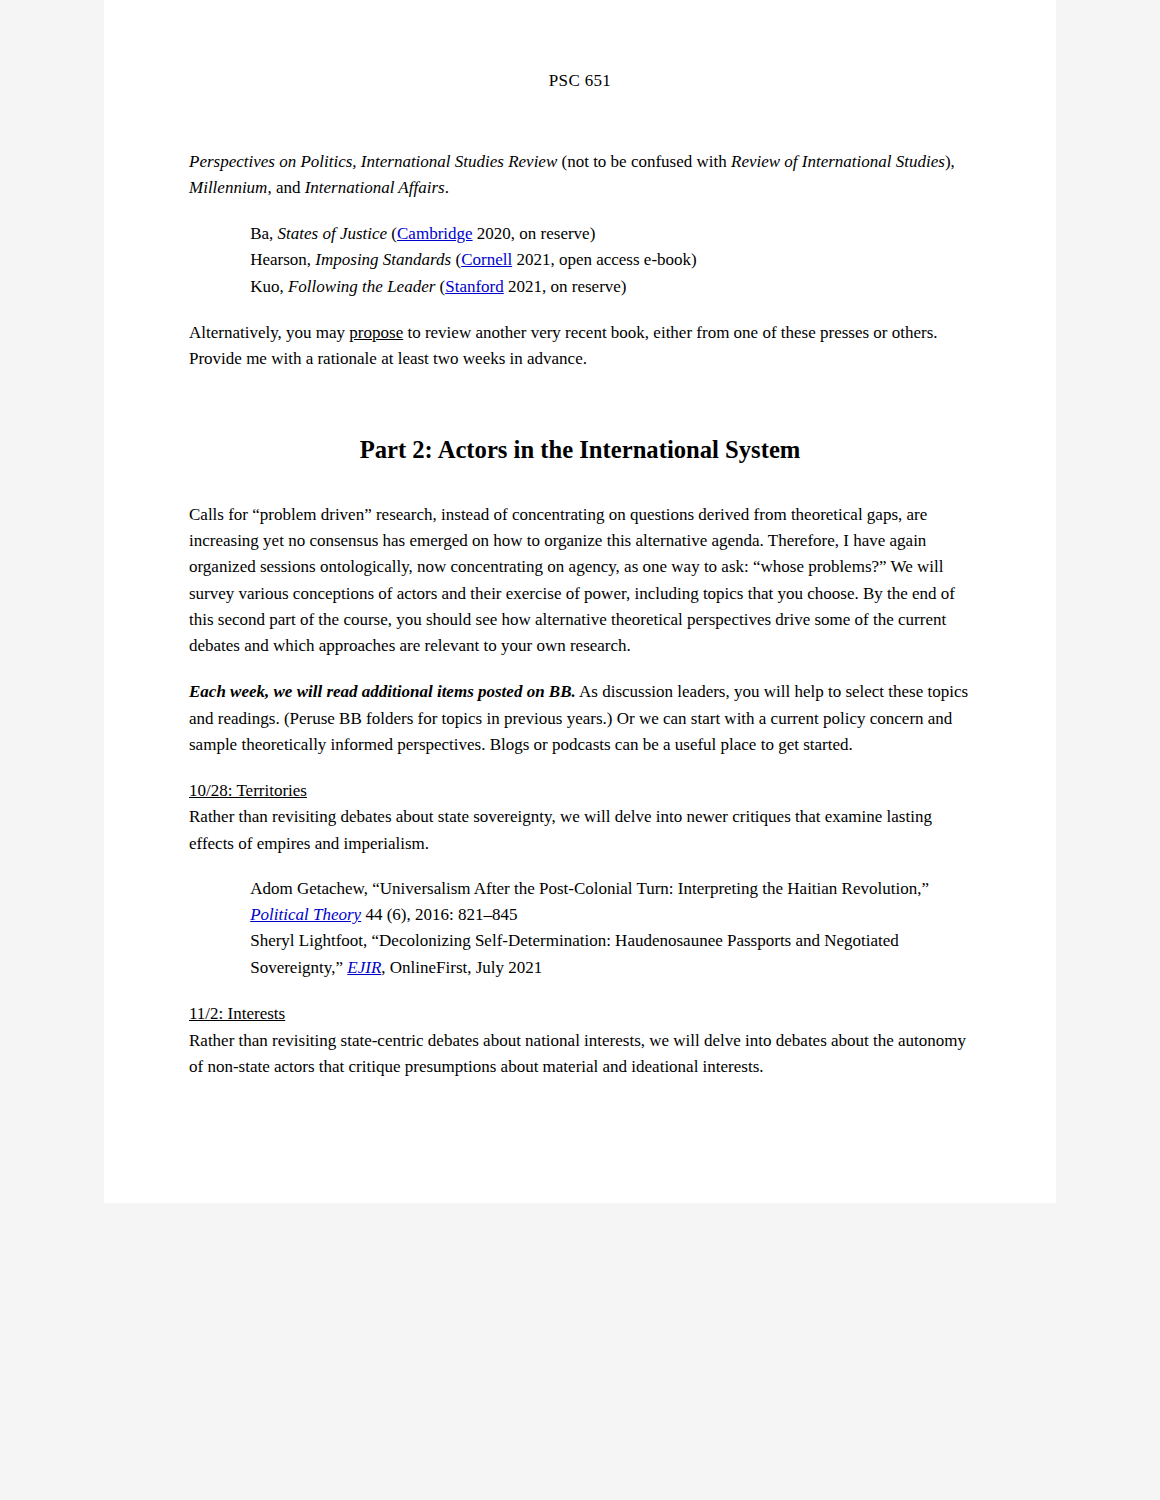PSC 651
Perspectives on Politics, International Studies Review (not to be confused with Review of International Studies), Millennium, and International Affairs.
Ba, States of Justice (Cambridge 2020, on reserve)
Hearson, Imposing Standards (Cornell 2021, open access e-book)
Kuo, Following the Leader (Stanford 2021, on reserve)
Alternatively, you may propose to review another very recent book, either from one of these presses or others. Provide me with a rationale at least two weeks in advance.
Part 2: Actors in the International System
Calls for “problem driven” research, instead of concentrating on questions derived from theoretical gaps, are increasing yet no consensus has emerged on how to organize this alternative agenda. Therefore, I have again organized sessions ontologically, now concentrating on agency, as one way to ask: “whose problems?” We will survey various conceptions of actors and their exercise of power, including topics that you choose. By the end of this second part of the course, you should see how alternative theoretical perspectives drive some of the current debates and which approaches are relevant to your own research.
Each week, we will read additional items posted on BB. As discussion leaders, you will help to select these topics and readings. (Peruse BB folders for topics in previous years.) Or we can start with a current policy concern and sample theoretically informed perspectives. Blogs or podcasts can be a useful place to get started.
10/28: Territories
Rather than revisiting debates about state sovereignty, we will delve into newer critiques that examine lasting effects of empires and imperialism.
Adom Getachew, “Universalism After the Post-Colonial Turn: Interpreting the Haitian Revolution,” Political Theory 44 (6), 2016: 821–845
Sheryl Lightfoot, “Decolonizing Self-Determination: Haudenosaunee Passports and Negotiated Sovereignty,” EJIR, OnlineFirst, July 2021
11/2: Interests
Rather than revisiting state-centric debates about national interests, we will delve into debates about the autonomy of non-state actors that critique presumptions about material and ideational interests.